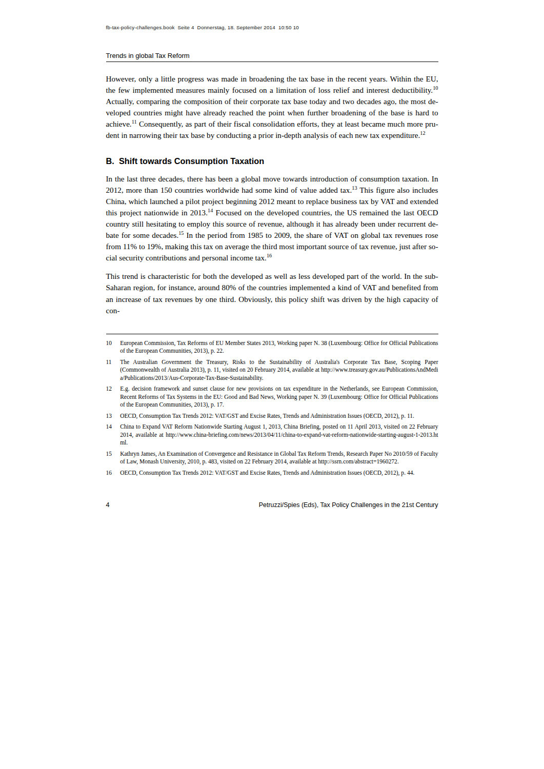fb-tax-policy-challenges.book Seite 4 Donnerstag, 18. September 2014 10:50 10
Trends in global Tax Reform
However, only a little progress was made in broadening the tax base in the recent years. Within the EU, the few implemented measures mainly focused on a limitation of loss relief and interest deductibility.10 Actually, comparing the composition of their corporate tax base today and two decades ago, the most developed countries might have already reached the point when further broadening of the base is hard to achieve.11 Consequently, as part of their fiscal consolidation efforts, they at least became much more prudent in narrowing their tax base by conducting a prior in-depth analysis of each new tax expenditure.12
B. Shift towards Consumption Taxation
In the last three decades, there has been a global move towards introduction of consumption taxation. In 2012, more than 150 countries worldwide had some kind of value added tax.13 This figure also includes China, which launched a pilot project beginning 2012 meant to replace business tax by VAT and extended this project nationwide in 2013.14 Focused on the developed countries, the US remained the last OECD country still hesitating to employ this source of revenue, although it has already been under recurrent debate for some decades.15 In the period from 1985 to 2009, the share of VAT on global tax revenues rose from 11% to 19%, making this tax on average the third most important source of tax revenue, just after social security contributions and personal income tax.16
This trend is characteristic for both the developed as well as less developed part of the world. In the sub-Saharan region, for instance, around 80% of the countries implemented a kind of VAT and benefited from an increase of tax revenues by one third. Obviously, this policy shift was driven by the high capacity of con-
European Commission, Tax Reforms of EU Member States 2013, Working paper N. 38 (Luxembourg: Office for Official Publications of the European Communities, 2013), p. 22.
The Australian Government the Treasury, Risks to the Sustainability of Australia's Corporate Tax Base, Scoping Paper (Commonwealth of Australia 2013), p. 11, visited on 20 February 2014, available at http://www.treasury.gov.au/PublicationsAndMedia/Publications/2013/Aus-Corporate-Tax-Base-Sustainability.
E.g. decision framework and sunset clause for new provisions on tax expenditure in the Netherlands, see European Commission, Recent Reforms of Tax Systems in the EU: Good and Bad News, Working paper N. 39 (Luxembourg: Office for Official Publications of the European Communities, 2013), p. 17.
OECD, Consumption Tax Trends 2012: VAT/GST and Excise Rates, Trends and Administration Issues (OECD, 2012), p. 11.
China to Expand VAT Reform Nationwide Starting August 1, 2013, China Briefing, posted on 11 April 2013, visited on 22 February 2014, available at http://www.china-briefing.com/news/2013/04/11/china-to-expand-vat-reform-nationwide-starting-august-1-2013.html.
Kathryn James, An Examination of Convergence and Resistance in Global Tax Reform Trends, Research Paper No 2010/59 of Faculty of Law, Monash University, 2010, p. 483, visited on 22 February 2014, available at http://ssrn.com/abstract=1960272.
OECD, Consumption Tax Trends 2012: VAT/GST and Excise Rates, Trends and Administration Issues (OECD, 2012), p. 44.
4 Petruzzi/Spies (Eds), Tax Policy Challenges in the 21st Century